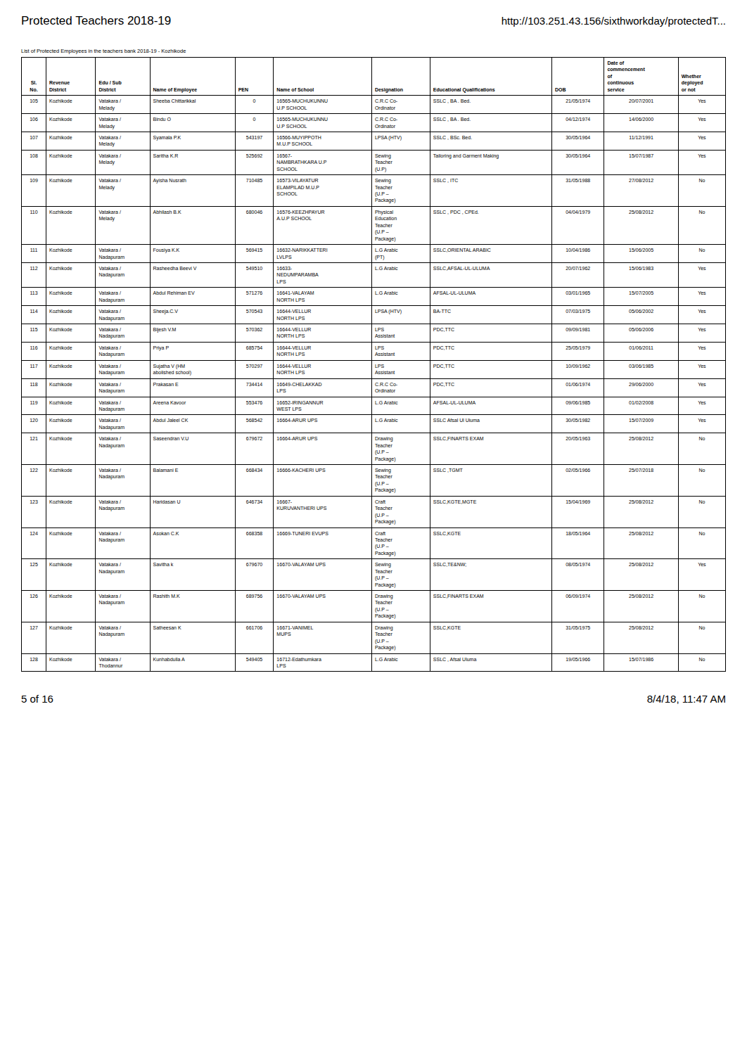Protected Teachers 2018-19
http://103.251.43.156/sixthworkday/protectedT...
List of Protected Employees in the teachers bank 2018-19 - Kozhikode
| Sl. No. | Revenue District | Edu / Sub District | Name of Employee | PEN | Name of School | Designation | Educational Qualifications | DOB | Date of commencement of continuous service | Whether deployed or not |
| --- | --- | --- | --- | --- | --- | --- | --- | --- | --- | --- |
| 105 | Kozhikode | Vatakara / Melady | Sheeba Chittarikkal | 0 | 16565-MUCHUKUNNU U.P SCHOOL | C.R.C Co- Ordinator | SSLC , BA . Bed. | 21/05/1974 | 20/07/2001 | Yes |
| 106 | Kozhikode | Vatakara / Melady | Bindu O | 0 | 16565-MUCHUKUNNU U.P SCHOOL | C.R.C Co- Ordinator | SSLC , BA . Bed. | 04/12/1974 | 14/06/2000 | Yes |
| 107 | Kozhikode | Vatakara / Melady | Syamala P.K | 543197 | 16566-MUYIPPOTH M.U.P SCHOOL | LPSA (HTV) | SSLC , BSc. Bed. | 30/05/1964 | 11/12/1991 | Yes |
| 108 | Kozhikode | Vatakara / Melady | Saritha K.R | 525692 | 16567- NAMBRATHKARA U.P SCHOOL | Sewing Teacher (U.P) | Tailoring and Garment Making | 30/05/1964 | 15/07/1987 | Yes |
| 109 | Kozhikode | Vatakara / Melady | Ayisha Nusrath | 710485 | 16573-VILAYATUR ELAMPILAD M.U.P SCHOOL | Sewing Teacher (U.P – Package) | SSLC , ITC | 31/05/1988 | 27/08/2012 | No |
| 110 | Kozhikode | Vatakara / Melady | Abhilash B.K | 680046 | 16576-KEEZHPAYUR A.U.P SCHOOL | Physical Education Teacher (U.P – Package) | SSLC , PDC , CPEd. | 04/04/1979 | 25/08/2012 | No |
| 111 | Kozhikode | Vatakara / Nadapuram | Fousiya K.K | 569415 | 16632-NARIKKATTERI LVLPS | L.G Arabic (PT) | SSLC,ORIENTAL ARABIC | 10/04/1986 | 15/06/2005 | No |
| 112 | Kozhikode | Vatakara / Nadapuram | Rasheedha Beevi V | 549510 | 16633- NEDUMPARAMBA LPS | L.G Arabic | SSLC,AFSAL-UL-ULUMA | 20/07/1962 | 15/06/1983 | Yes |
| 113 | Kozhikode | Vatakara / Nadapuram | Abdul Rehiman EV | 571276 | 16641-VALAYAM NORTH LPS | L.G Arabic | AFSAL-UL-ULUMA | 03/01/1965 | 15/07/2005 | Yes |
| 114 | Kozhikode | Vatakara / Nadapuram | Sheeja.C.V | 570543 | 16644-VELLUR NORTH LPS | LPSA (HTV) | BA-TTC | 07/03/1975 | 05/06/2002 | Yes |
| 115 | Kozhikode | Vatakara / Nadapuram | Bijesh V.M | 570362 | 16644-VELLUR NORTH LPS | LPS Assistant | PDC,TTC | 09/09/1981 | 05/06/2006 | Yes |
| 116 | Kozhikode | Vatakara / Nadapuram | Priya P | 685754 | 16644-VELLUR NORTH LPS | LPS Assistant | PDC,TTC | 25/05/1979 | 01/06/2011 | Yes |
| 117 | Kozhikode | Vatakara / Nadapuram | Sujatha V (HM abolished school) | 570297 | 16644-VELLUR NORTH LPS | LPS Assistant | PDC,TTC | 10/09/1962 | 03/06/1985 | Yes |
| 118 | Kozhikode | Vatakara / Nadapuram | Prakasan E | 734414 | 16649-CHELAKKAD LPS | C.R.C Co- Ordinator | PDC,TTC | 01/06/1974 | 29/06/2000 | Yes |
| 119 | Kozhikode | Vatakara / Nadapuram | Areena Kavoor | 553476 | 16652-IRINGANNUR WEST LPS | L.G Arabic | AFSAL-UL-ULUMA | 09/06/1985 | 01/02/2008 | Yes |
| 120 | Kozhikode | Vatakara / Nadapuram | Abdul Jaleel CK | 568542 | 16664-ARUR UPS | L.G Arabic | SSLC Afsal Ul Uiuma | 30/05/1982 | 15/07/2009 | Yes |
| 121 | Kozhikode | Vatakara / Nadapuram | Saseendran V.U | 679672 | 16664-ARUR UPS | Drawing Teacher (U.P – Package) | SSLC,FINARTS EXAM | 20/05/1963 | 25/08/2012 | No |
| 122 | Kozhikode | Vatakara / Nadapuram | Balamani E | 668434 | 16666-KACHERI UPS | Sewing Teacher (U.P – Package) | SSLC ,TGMT | 02/05/1966 | 25/07/2018 | No |
| 123 | Kozhikode | Vatakara / Nadapuram | Haridasan U | 646734 | 16667- KURUVANTHERI UPS | Craft Teacher (U.P – Package) | SSLC,KGTE,MGTE | 15/04/1969 | 25/08/2012 | No |
| 124 | Kozhikode | Vatakara / Nadapuram | Asokan C.K | 668358 | 16669-TUNERI EVUPS | Craft Teacher (U.P – Package) | SSLC,KGTE | 18/05/1964 | 25/08/2012 | No |
| 125 | Kozhikode | Vatakara / Nadapuram | Savitha k | 679670 | 16670-VALAYAM UPS | Sewing Teacher (U.P – Package) | SSLC,TE&NW; | 08/05/1974 | 25/08/2012 | Yes |
| 126 | Kozhikode | Vatakara / Nadapuram | Rashith M.K | 689756 | 16670-VALAYAM UPS | Drawing Teacher (U.P – Package) | SSLC,FINARTS EXAM | 06/09/1974 | 25/08/2012 | No |
| 127 | Kozhikode | Vatakara / Nadapuram | Satheesan K | 661706 | 16671-VANIMEL MUPS | Drawing Teacher (U.P – Package) | SSLC,KGTE | 31/05/1975 | 25/08/2012 | No |
| 128 | Kozhikode | Vatakara / Thodannur | Kunhabdulla A | 549405 | 16712-Edathumkara LPS | L.G Arabic | SSLC , Afsal Uluma | 19/05/1966 | 15/07/1986 | No |
5 of 16
8/4/18, 11:47 AM